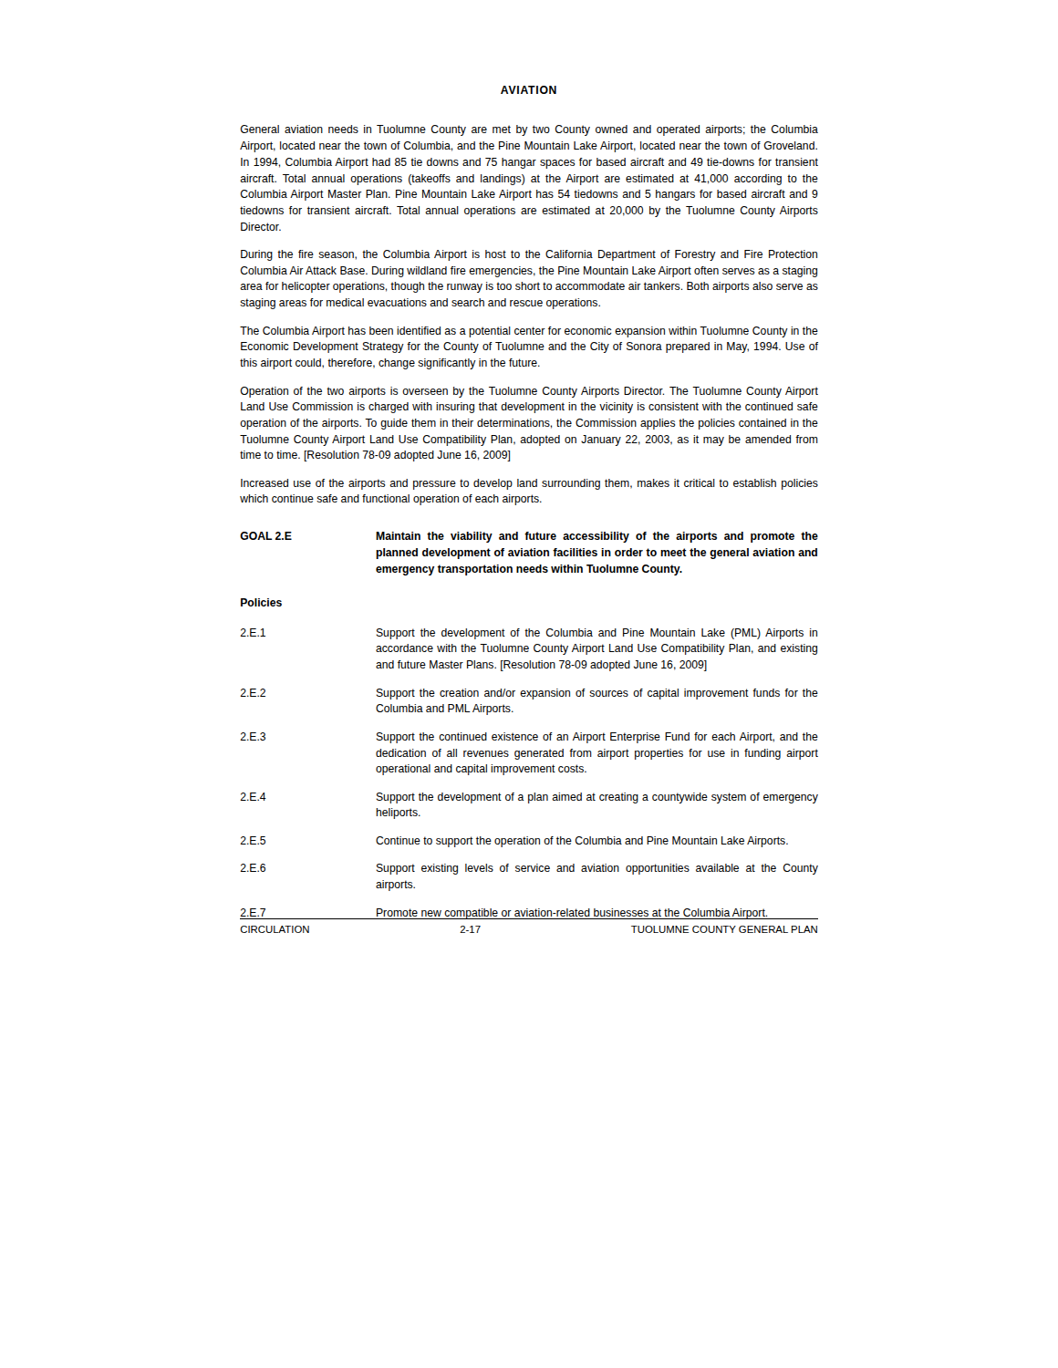AVIATION
General aviation needs in Tuolumne County are met by two County owned and operated airports; the Columbia Airport, located near the town of Columbia, and the Pine Mountain Lake Airport, located near the town of Groveland. In 1994, Columbia Airport had 85 tie downs and 75 hangar spaces for based aircraft and 49 tie-downs for transient aircraft. Total annual operations (takeoffs and landings) at the Airport are estimated at 41,000 according to the Columbia Airport Master Plan. Pine Mountain Lake Airport has 54 tiedowns and 5 hangars for based aircraft and 9 tiedowns for transient aircraft. Total annual operations are estimated at 20,000 by the Tuolumne County Airports Director.
During the fire season, the Columbia Airport is host to the California Department of Forestry and Fire Protection Columbia Air Attack Base. During wildland fire emergencies, the Pine Mountain Lake Airport often serves as a staging area for helicopter operations, though the runway is too short to accommodate air tankers. Both airports also serve as staging areas for medical evacuations and search and rescue operations.
The Columbia Airport has been identified as a potential center for economic expansion within Tuolumne County in the Economic Development Strategy for the County of Tuolumne and the City of Sonora prepared in May, 1994. Use of this airport could, therefore, change significantly in the future.
Operation of the two airports is overseen by the Tuolumne County Airports Director. The Tuolumne County Airport Land Use Commission is charged with insuring that development in the vicinity is consistent with the continued safe operation of the airports. To guide them in their determinations, the Commission applies the policies contained in the Tuolumne County Airport Land Use Compatibility Plan, adopted on January 22, 2003, as it may be amended from time to time. [Resolution 78-09 adopted June 16, 2009]
Increased use of the airports and pressure to develop land surrounding them, makes it critical to establish policies which continue safe and functional operation of each airports.
GOAL 2.E
Maintain the viability and future accessibility of the airports and promote the planned development of aviation facilities in order to meet the general aviation and emergency transportation needs within Tuolumne County.
Policies
2.E.1
Support the development of the Columbia and Pine Mountain Lake (PML) Airports in accordance with the Tuolumne County Airport Land Use Compatibility Plan, and existing and future Master Plans. [Resolution 78-09 adopted June 16, 2009]
2.E.2
Support the creation and/or expansion of sources of capital improvement funds for the Columbia and PML Airports.
2.E.3
Support the continued existence of an Airport Enterprise Fund for each Airport, and the dedication of all revenues generated from airport properties for use in funding airport operational and capital improvement costs.
2.E.4
Support the development of a plan aimed at creating a countywide system of emergency heliports.
2.E.5
Continue to support the operation of the Columbia and Pine Mountain Lake Airports.
2.E.6
Support existing levels of service and aviation opportunities available at the County airports.
2.E.7
Promote new compatible or aviation-related businesses at the Columbia Airport.
CIRCULATION
2-17
TUOLUMNE COUNTY GENERAL PLAN